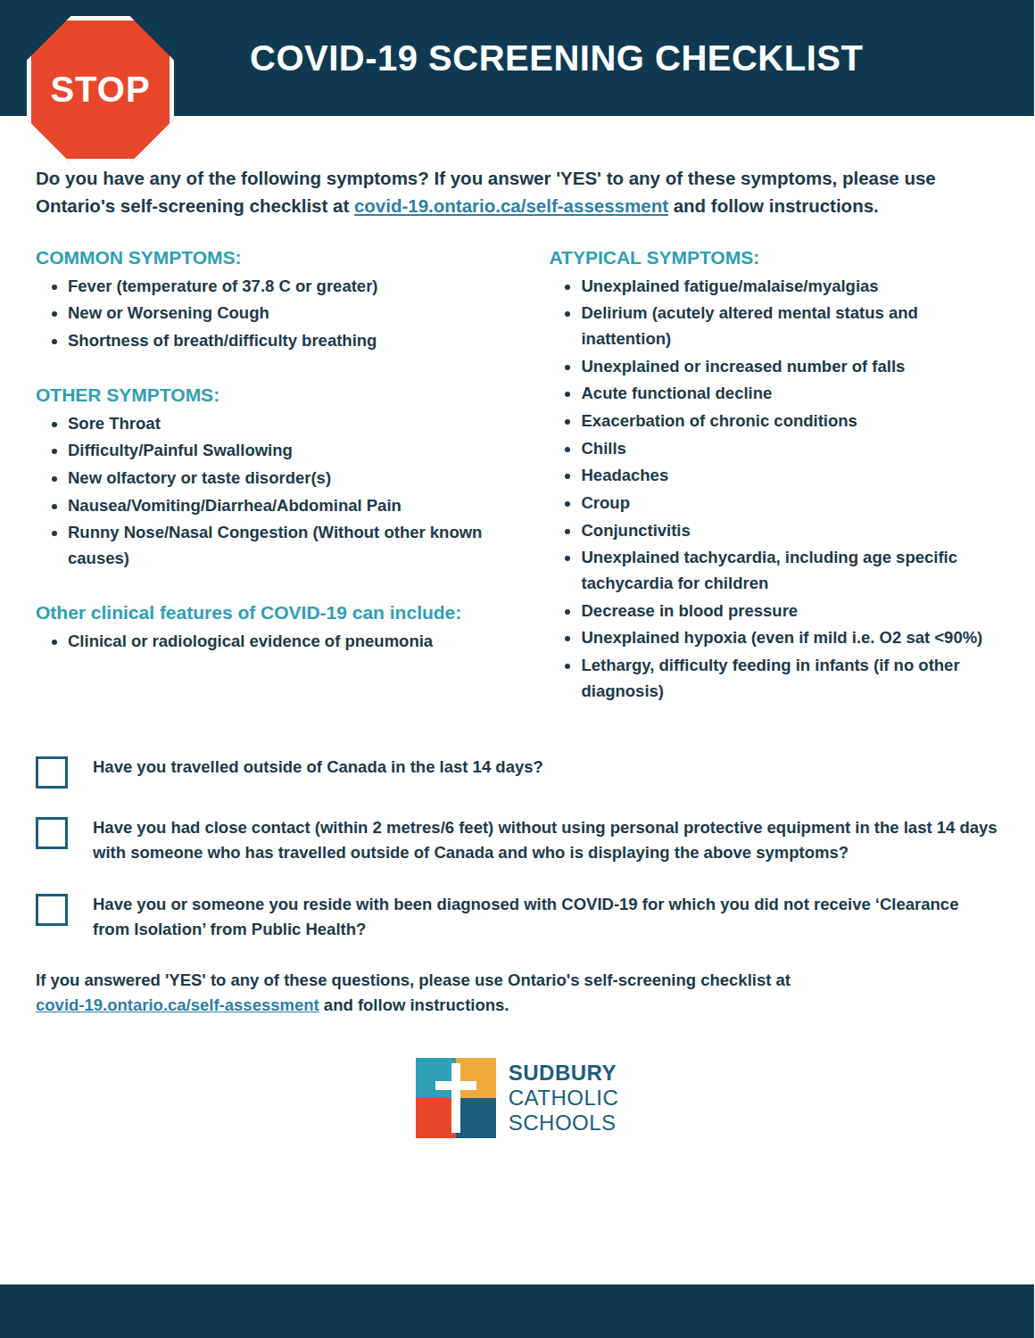STOP
COVID-19 SCREENING CHECKLIST
Do you have any of the following symptoms? If you answer 'YES' to any of these symptoms, please use Ontario's self-screening checklist at covid-19.ontario.ca/self-assessment and follow instructions.
COMMON SYMPTOMS:
Fever (temperature of 37.8 C or greater)
New or Worsening Cough
Shortness of breath/difficulty breathing
OTHER SYMPTOMS:
Sore Throat
Difficulty/Painful Swallowing
New olfactory or taste disorder(s)
Nausea/Vomiting/Diarrhea/Abdominal Pain
Runny Nose/Nasal Congestion (Without other known causes)
Other clinical features of COVID-19 can include:
Clinical or radiological evidence of pneumonia
ATYPICAL SYMPTOMS:
Unexplained fatigue/malaise/myalgias
Delirium (acutely altered mental status and inattention)
Unexplained or increased number of falls
Acute functional decline
Exacerbation of chronic conditions
Chills
Headaches
Croup
Conjunctivitis
Unexplained tachycardia, including age specific tachycardia for children
Decrease in blood pressure
Unexplained hypoxia (even if mild i.e. O2 sat <90%)
Lethargy, difficulty feeding in infants (if no other diagnosis)
Have you travelled outside of Canada in the last 14 days?
Have you had close contact (within 2 metres/6 feet) without using personal protective equipment in the last 14 days with someone who has travelled outside of Canada and who is displaying the above symptoms?
Have you or someone you reside with been diagnosed with COVID-19 for which you did not receive ‘Clearance from Isolation’ from Public Health?
If you answered 'YES' to any of these questions, please use Ontario's self-screening checklist at
covid-19.ontario.ca/self-assessment and follow instructions.
SUDBURY
CATHOLIC
SCHOOLS